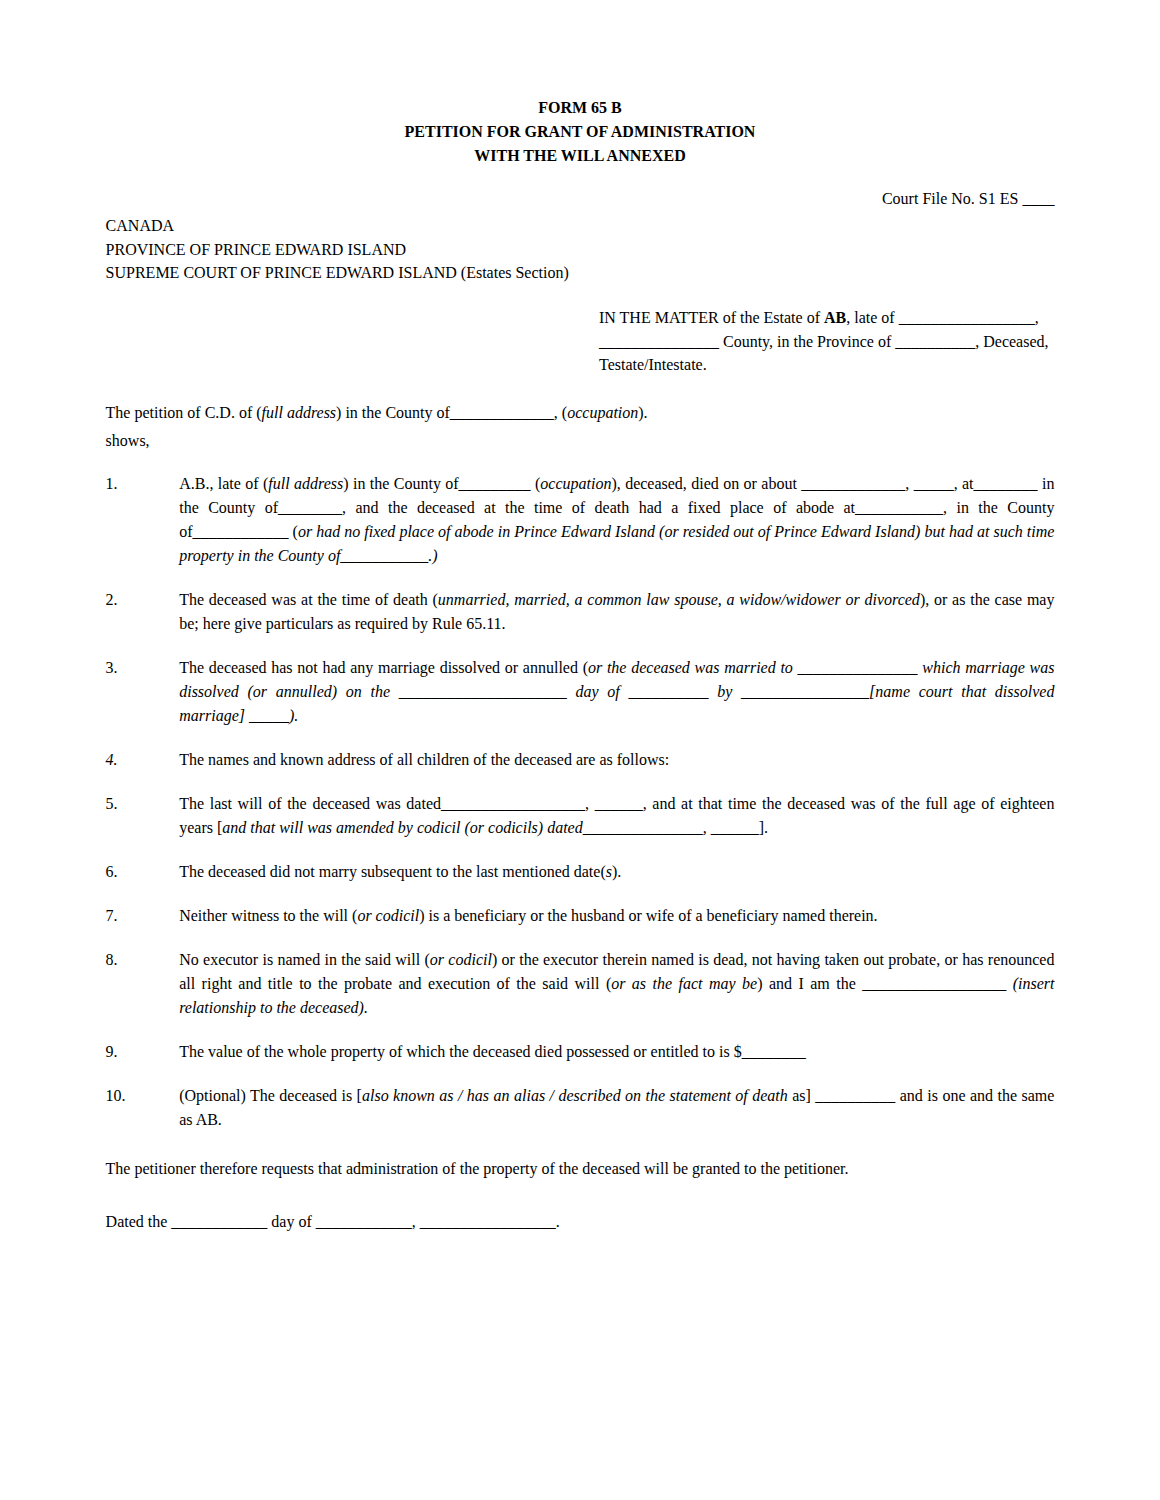FORM 65 B
PETITION FOR GRANT OF ADMINISTRATION
WITH THE WILL ANNEXED
Court File No. S1 ES ____
CANADA
PROVINCE OF PRINCE EDWARD ISLAND
SUPREME COURT OF PRINCE EDWARD ISLAND (Estates Section)
IN THE MATTER of the Estate of AB, late of _________________, _______________ County, in the Province of __________, Deceased, Testate/Intestate.
The petition of C.D. of (full address) in the County of_____________, (occupation).
shows,
1. A.B., late of (full address) in the County of_________ (occupation), deceased, died on or about _____________, _____, at________ in the County of________, and the deceased at the time of death had a fixed place of abode at___________, in the County of____________ (or had no fixed place of abode in Prince Edward Island (or resided out of Prince Edward Island) but had at such time property in the County of___________.)
2. The deceased was at the time of death (unmarried, married, a common law spouse, a widow/widower or divorced), or as the case may be; here give particulars as required by Rule 65.11.
3. The deceased has not had any marriage dissolved or annulled (or the deceased was married to _______________ which marriage was dissolved (or annulled) on the _____________________ day of __________ by ________________[name court that dissolved marriage] _____).
4. The names and known address of all children of the deceased are as follows:
5. The last will of the deceased was dated__________________, ______, and at that time the deceased was of the full age of eighteen years [and that will was amended by codicil (or codicils) dated_______________, ______].
6. The deceased did not marry subsequent to the last mentioned date(s).
7. Neither witness to the will (or codicil) is a beneficiary or the husband or wife of a beneficiary named therein.
8. No executor is named in the said will (or codicil) or the executor therein named is dead, not having taken out probate, or has renounced all right and title to the probate and execution of the said will (or as the fact may be) and I am the __________________ (insert relationship to the deceased).
9. The value of the whole property of which the deceased died possessed or entitled to is $________
10.(Optional) The deceased is [also known as / has an alias / described on the statement of death as] __________ and is one and the same as AB.
The petitioner therefore requests that administration of the property of the deceased will be granted to the petitioner.
Dated the ____________ day of ____________, _________________.